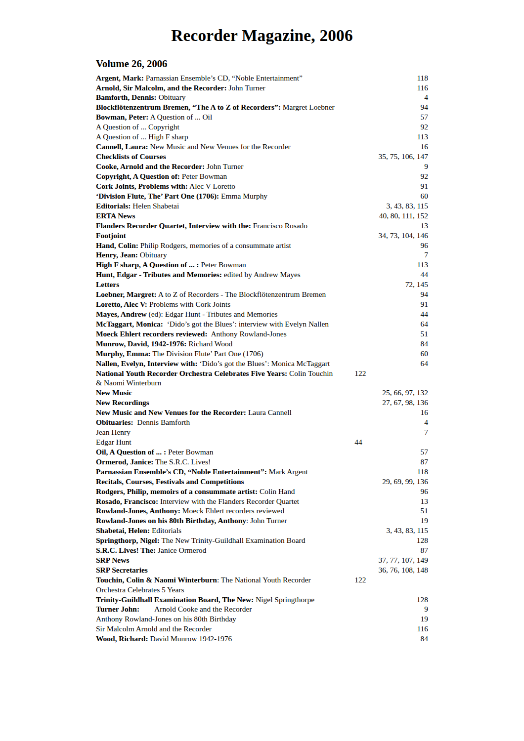Recorder Magazine, 2006
Volume 26, 2006
| Argent, Mark: Parnassian Ensemble’s CD, “Noble Entertainment” | 118 |
| Arnold, Sir Malcolm, and the Recorder: John Turner | 116 |
| Bamforth, Dennis: Obituary | 4 |
| Blockflötenzentrum Bremen, “The A to Z of Recorders”: Margret Loebner | 94 |
| Bowman, Peter: A Question of ... Oil | 57 |
| A Question of ... Copyright | 92 |
| A Question of ... High F sharp | 113 |
| Cannell, Laura: New Music and New Venues for the Recorder | 16 |
| Checklists of Courses | 35, 75, 106, 147 |
| Cooke, Arnold and the Recorder: John Turner | 9 |
| Copyright, A Question of: Peter Bowman | 92 |
| Cork Joints, Problems with: Alec V Loretto | 91 |
| ‘Division Flute, The’ Part One (1706): Emma Murphy | 60 |
| Editorials: Helen Shabetai | 3, 43, 83, 115 |
| ERTA News | 40, 80, 111, 152 |
| Flanders Recorder Quartet, Interview with the: Francisco Rosado | 13 |
| Footjoint | 34, 73, 104, 146 |
| Hand, Colin: Philip Rodgers, memories of a consummate artist | 96 |
| Henry, Jean: Obituary | 7 |
| High F sharp, A Question of ... : Peter Bowman | 113 |
| Hunt, Edgar - Tributes and Memories: edited by Andrew Mayes | 44 |
| Letters | 72, 145 |
| Loebner, Margret: A to Z of Recorders - The Blockflötenzentrum Bremen | 94 |
| Loretto, Alec V: Problems with Cork Joints | 91 |
| Mayes, Andrew (ed): Edgar Hunt - Tributes and Memories | 44 |
| McTaggart, Monica: ‘Dido’s got the Blues’: interview with Evelyn Nallen | 64 |
| Moeck Ehlert recorders reviewed: Anthony Rowland-Jones | 51 |
| Munrow, David, 1942-1976: Richard Wood | 84 |
| Murphy, Emma: The Division Flute’ Part One (1706) | 60 |
| Nallen, Evelyn, Interview with: ‘Dido’s got the Blues’: Monica McTaggart | 64 |
| National Youth Recorder Orchestra Celebrates Five Years: Colin Touchin & Naomi Winterburn | 122 |
| New Music | 25, 66, 97, 132 |
| New Recordings | 27, 67, 98, 136 |
| New Music and New Venues for the Recorder: Laura Cannell | 16 |
| Obituaries: Dennis Bamforth | 4 |
| Jean Henry | 7 |
| Edgar Hunt | 44 |
| Oil, A Question of ... : Peter Bowman | 57 |
| Ormerod, Janice: The S.R.C. Lives! | 87 |
| Parnassian Ensemble’s CD, “Noble Entertainment”: Mark Argent | 118 |
| Recitals, Courses, Festivals and Competitions | 29, 69, 99, 136 |
| Rodgers, Philip, memoirs of a consummate artist: Colin Hand | 96 |
| Rosado, Francisco: Interview with the Flanders Recorder Quartet | 13 |
| Rowland-Jones, Anthony: Moeck Ehlert recorders reviewed | 51 |
| Rowland-Jones on his 80th Birthday, Anthony : John Turner | 19 |
| Shabetai, Helen: Editorials | 3, 43, 83, 115 |
| Springthorp, Nigel: The New Trinity-Guildhall Examination Board | 128 |
| S.R.C. Lives! The: Janice Ormerod | 87 |
| SRP News | 37, 77, 107, 149 |
| SRP Secretaries | 36, 76, 108, 148 |
| Touchin, Colin & Naomi Winterburn : The National Youth Recorder Orchestra Celebrates 5 Years | 122 |
| Trinity-Guildhall Examination Board, The New: Nigel Springthorpe | 128 |
| Turner John: Arnold Cooke and the Recorder | 9 |
| Anthony Rowland-Jones on his 80th Birthday | 19 |
| Sir Malcolm Arnold and the Recorder | 116 |
| Wood, Richard: David Munrow 1942-1976 | 84 |